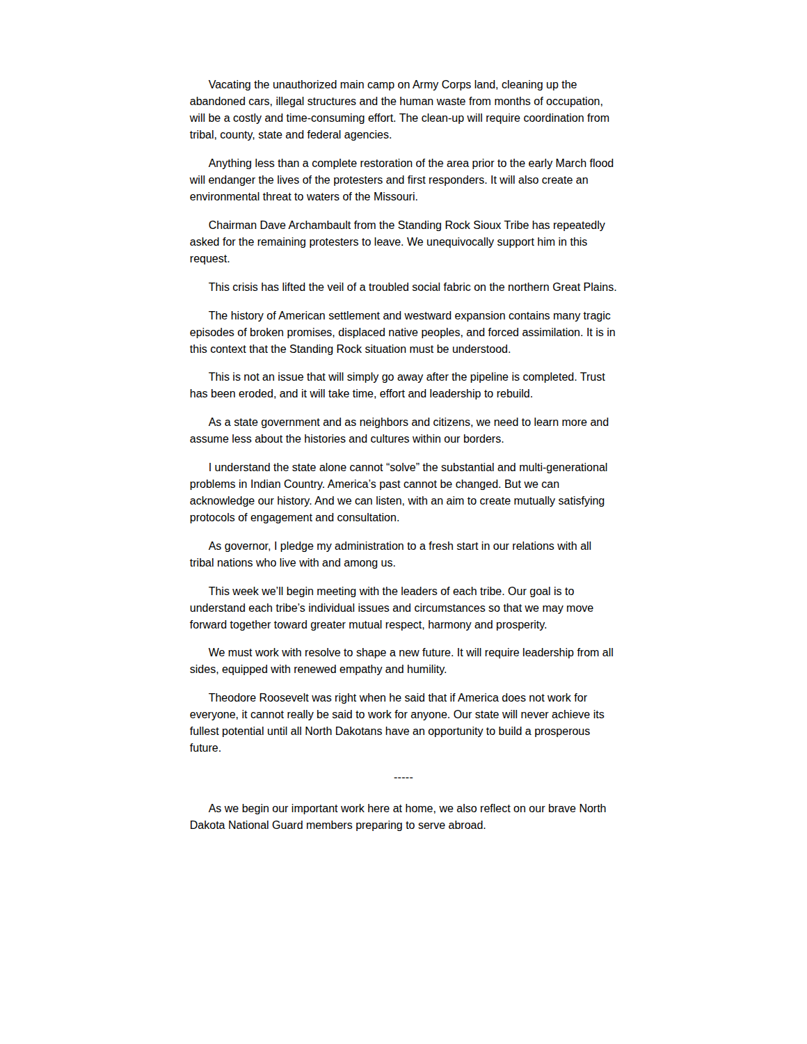Vacating the unauthorized main camp on Army Corps land, cleaning up the abandoned cars, illegal structures and the human waste from months of occupation, will be a costly and time-consuming effort. The clean-up will require coordination from tribal, county, state and federal agencies.
Anything less than a complete restoration of the area prior to the early March flood will endanger the lives of the protesters and first responders. It will also create an environmental threat to waters of the Missouri.
Chairman Dave Archambault from the Standing Rock Sioux Tribe has repeatedly asked for the remaining protesters to leave. We unequivocally support him in this request.
This crisis has lifted the veil of a troubled social fabric on the northern Great Plains.
The history of American settlement and westward expansion contains many tragic episodes of broken promises, displaced native peoples, and forced assimilation. It is in this context that the Standing Rock situation must be understood.
This is not an issue that will simply go away after the pipeline is completed. Trust has been eroded, and it will take time, effort and leadership to rebuild.
As a state government and as neighbors and citizens, we need to learn more and assume less about the histories and cultures within our borders.
I understand the state alone cannot “solve” the substantial and multi-generational problems in Indian Country. America’s past cannot be changed. But we can acknowledge our history. And we can listen, with an aim to create mutually satisfying protocols of engagement and consultation.
As governor, I pledge my administration to a fresh start in our relations with all tribal nations who live with and among us.
This week we’ll begin meeting with the leaders of each tribe. Our goal is to understand each tribe’s individual issues and circumstances so that we may move forward together toward greater mutual respect, harmony and prosperity.
We must work with resolve to shape a new future. It will require leadership from all sides, equipped with renewed empathy and humility.
Theodore Roosevelt was right when he said that if America does not work for everyone, it cannot really be said to work for anyone. Our state will never achieve its fullest potential until all North Dakotans have an opportunity to build a prosperous future.
-----
As we begin our important work here at home, we also reflect on our brave North Dakota National Guard members preparing to serve abroad.